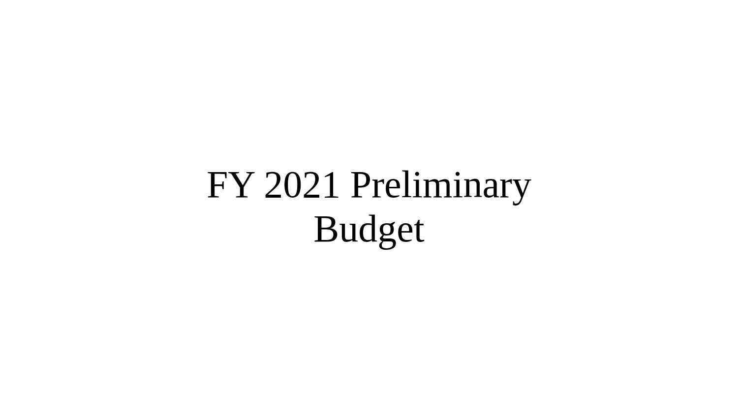FY 2021 Preliminary Budget